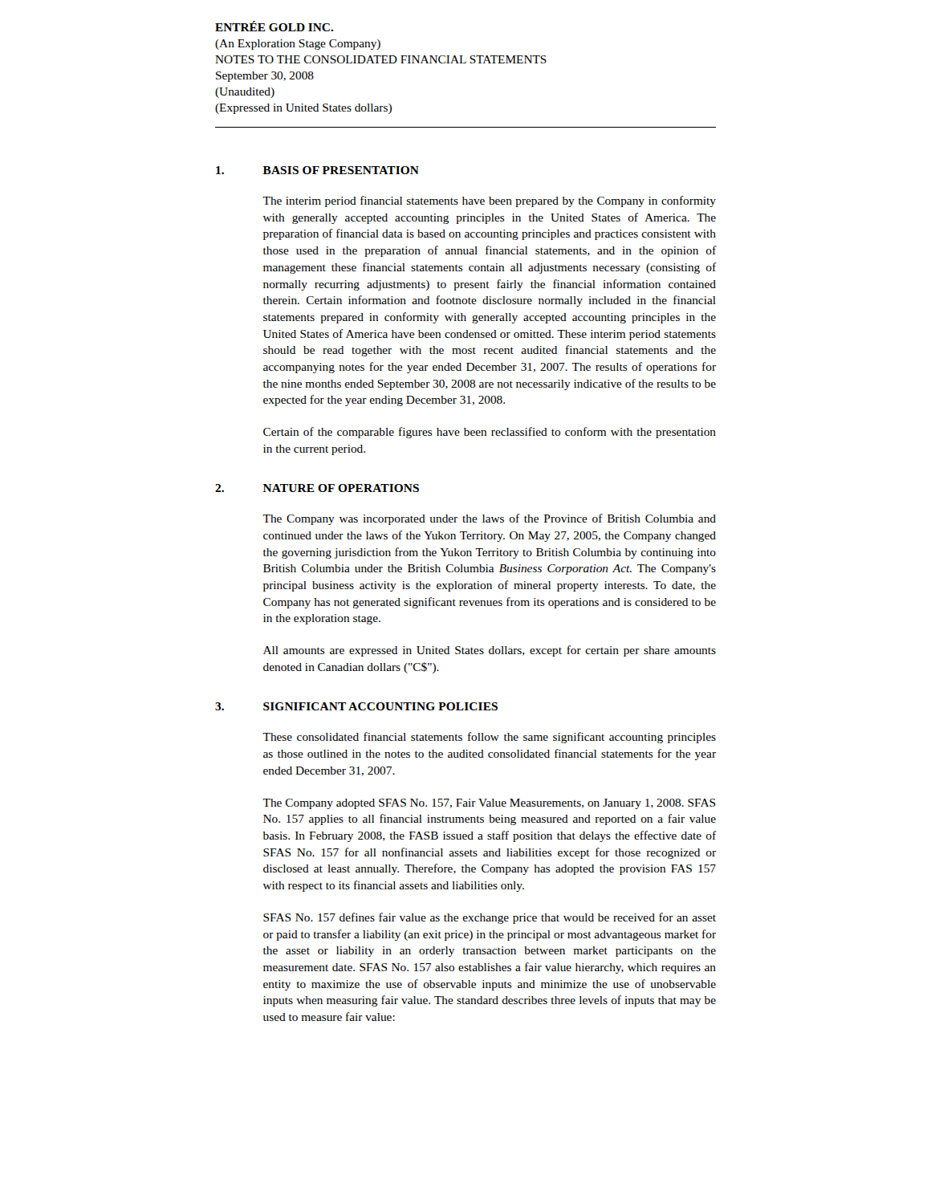ENTRÉE GOLD INC.
(An Exploration Stage Company)
NOTES TO THE CONSOLIDATED FINANCIAL STATEMENTS
September 30, 2008
(Unaudited)
(Expressed in United States dollars)
1. BASIS OF PRESENTATION
The interim period financial statements have been prepared by the Company in conformity with generally accepted accounting principles in the United States of America. The preparation of financial data is based on accounting principles and practices consistent with those used in the preparation of annual financial statements, and in the opinion of management these financial statements contain all adjustments necessary (consisting of normally recurring adjustments) to present fairly the financial information contained therein. Certain information and footnote disclosure normally included in the financial statements prepared in conformity with generally accepted accounting principles in the United States of America have been condensed or omitted. These interim period statements should be read together with the most recent audited financial statements and the accompanying notes for the year ended December 31, 2007. The results of operations for the nine months ended September 30, 2008 are not necessarily indicative of the results to be expected for the year ending December 31, 2008.
Certain of the comparable figures have been reclassified to conform with the presentation in the current period.
2. NATURE OF OPERATIONS
The Company was incorporated under the laws of the Province of British Columbia and continued under the laws of the Yukon Territory. On May 27, 2005, the Company changed the governing jurisdiction from the Yukon Territory to British Columbia by continuing into British Columbia under the British Columbia Business Corporation Act. The Company's principal business activity is the exploration of mineral property interests. To date, the Company has not generated significant revenues from its operations and is considered to be in the exploration stage.
All amounts are expressed in United States dollars, except for certain per share amounts denoted in Canadian dollars ("C$").
3. SIGNIFICANT ACCOUNTING POLICIES
These consolidated financial statements follow the same significant accounting principles as those outlined in the notes to the audited consolidated financial statements for the year ended December 31, 2007.
The Company adopted SFAS No. 157, Fair Value Measurements, on January 1, 2008. SFAS No. 157 applies to all financial instruments being measured and reported on a fair value basis. In February 2008, the FASB issued a staff position that delays the effective date of SFAS No. 157 for all nonfinancial assets and liabilities except for those recognized or disclosed at least annually. Therefore, the Company has adopted the provision FAS 157 with respect to its financial assets and liabilities only.
SFAS No. 157 defines fair value as the exchange price that would be received for an asset or paid to transfer a liability (an exit price) in the principal or most advantageous market for the asset or liability in an orderly transaction between market participants on the measurement date. SFAS No. 157 also establishes a fair value hierarchy, which requires an entity to maximize the use of observable inputs and minimize the use of unobservable inputs when measuring fair value. The standard describes three levels of inputs that may be used to measure fair value: